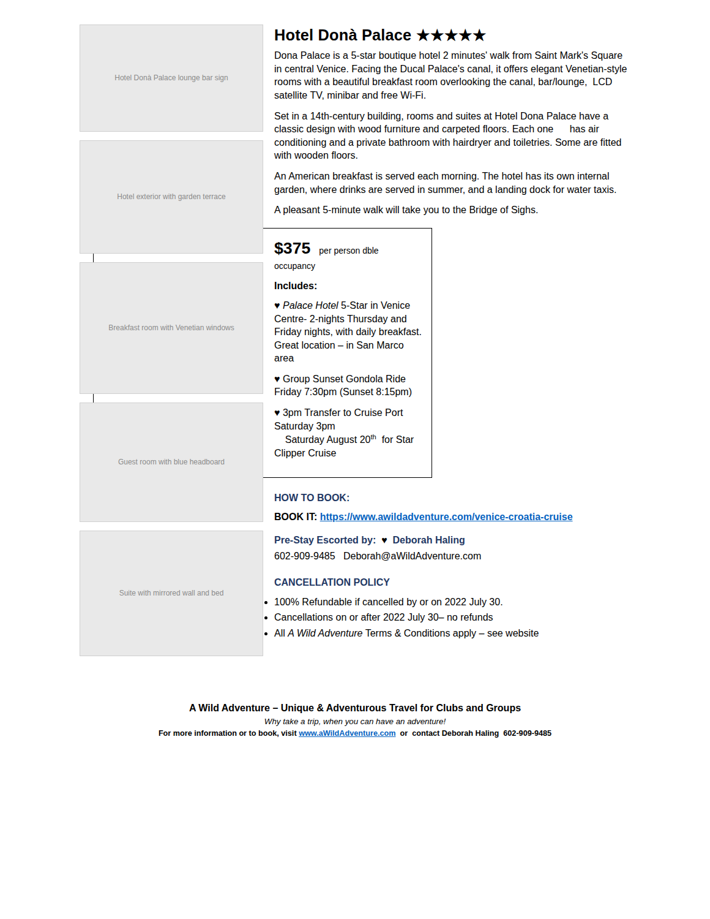Hotel Donà Palace lounge bar sign
Hotel exterior with garden terrace
Breakfast room with Venetian windows
Guest room with blue headboard
Suite with mirrored wall and bed
Hotel Donà Palace ★★★★★
Dona Palace is a 5-star boutique hotel 2 minutes' walk from Saint Mark's Square in central Venice. Facing the Ducal Palace's canal, it offers elegant Venetian-style rooms with a beautiful breakfast room overlooking the canal, bar/lounge, LCD satellite TV, minibar and free Wi-Fi.
Set in a 14th-century building, rooms and suites at Hotel Dona Palace have a classic design with wood furniture and carpeted floors. Each one has air conditioning and a private bathroom with hairdryer and toiletries. Some are fitted with wooden floors.
An American breakfast is served each morning. The hotel has its own internal garden, where drinks are served in summer, and a landing dock for water taxis.
A pleasant 5-minute walk will take you to the Bridge of Sighs.
$375 per person dble occupancy
Includes:
♥ Palace Hotel 5-Star in Venice Centre- 2-nights Thursday and Friday nights, with daily breakfast. Great location – in San Marco area
♥ Group Sunset Gondola Ride Friday 7:30pm (Sunset 8:15pm)
♥ 3pm Transfer to Cruise Port Saturday 3pm
Saturday August 20th for Star Clipper Cruise
HOW TO BOOK:
BOOK IT: https://www.awildadventure.com/venice-croatia-cruise
Pre-Stay Escorted by: ♥ Deborah Haling
602-909-9485 Deborah@aWildAdventure.com
CANCELLATION POLICY
100% Refundable if cancelled by or on 2022 July 30.
Cancellations on or after 2022 July 30– no refunds
All A Wild Adventure Terms & Conditions apply – see website
A Wild Adventure – Unique & Adventurous Travel for Clubs and Groups
Why take a trip, when you can have an adventure!
For more information or to book, visit www.aWildAdventure.com or contact Deborah Haling 602-909-9485